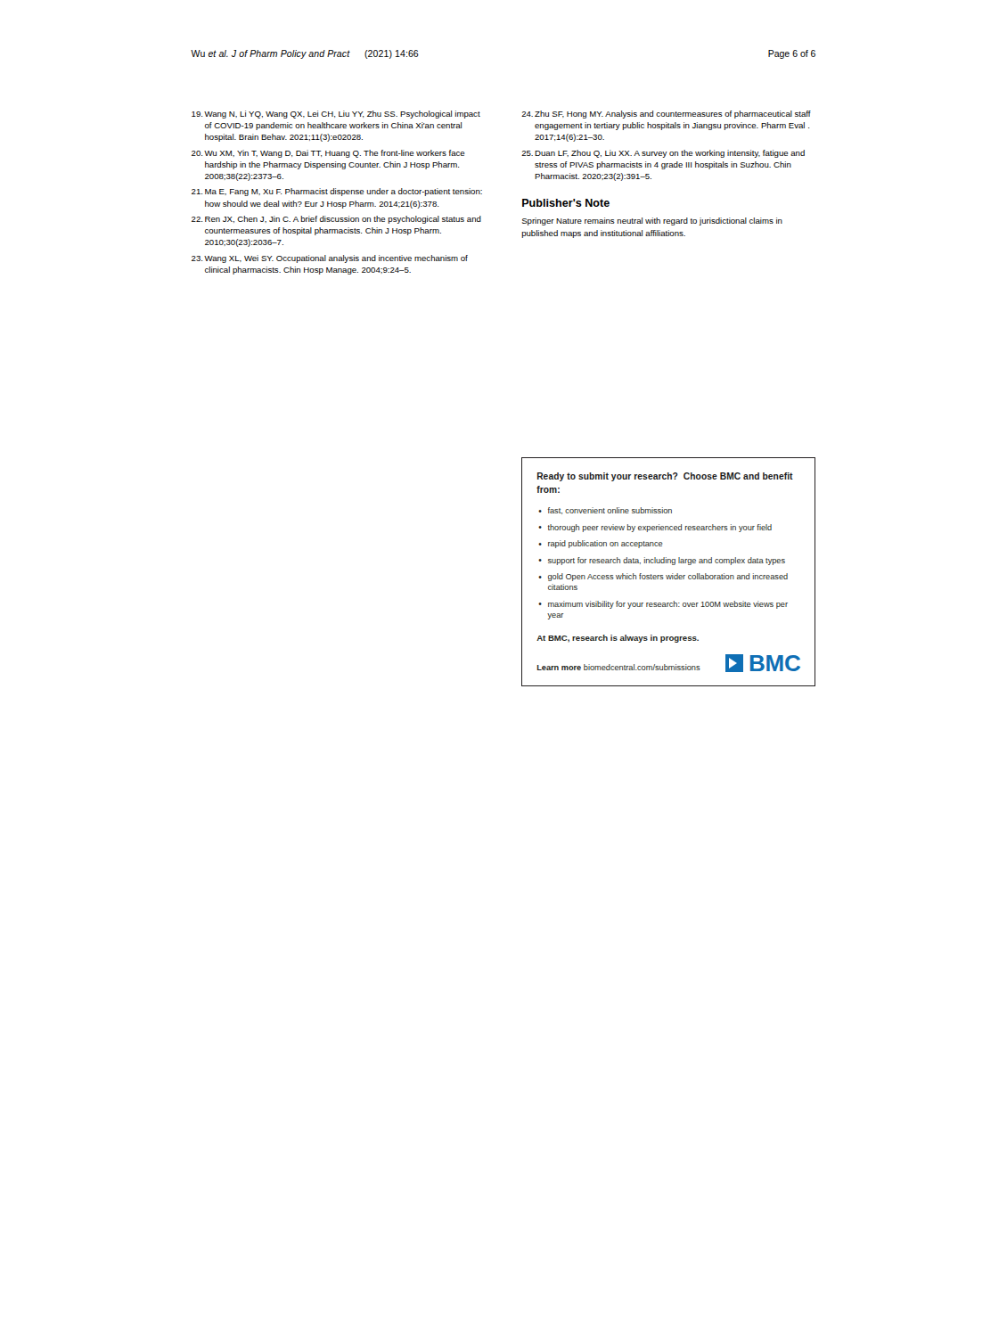Wu et al. J of Pharm Policy and Pract(2021) 14:66
Page 6 of 6
19. Wang N, Li YQ, Wang QX, Lei CH, Liu YY, Zhu SS. Psychological impact of COVID-19 pandemic on healthcare workers in China Xi'an central hospital. Brain Behav. 2021;11(3):e02028.
20. Wu XM, Yin T, Wang D, Dai TT, Huang Q. The front-line workers face hardship in the Pharmacy Dispensing Counter. Chin J Hosp Pharm. 2008;38(22):2373–6.
21. Ma E, Fang M, Xu F. Pharmacist dispense under a doctor-patient tension: how should we deal with? Eur J Hosp Pharm. 2014;21(6):378.
22. Ren JX, Chen J, Jin C. A brief discussion on the psychological status and countermeasures of hospital pharmacists. Chin J Hosp Pharm. 2010;30(23):2036–7.
23. Wang XL, Wei SY. Occupational analysis and incentive mechanism of clinical pharmacists. Chin Hosp Manage. 2004;9:24–5.
24. Zhu SF, Hong MY. Analysis and countermeasures of pharmaceutical staff engagement in tertiary public hospitals in Jiangsu province. Pharm Eval . 2017;14(6):21–30.
25. Duan LF, Zhou Q, Liu XX. A survey on the working intensity, fatigue and stress of PIVAS pharmacists in 4 grade III hospitals in Suzhou. Chin Pharmacist. 2020;23(2):391–5.
Publisher's Note
Springer Nature remains neutral with regard to jurisdictional claims in published maps and institutional affiliations.
Ready to submit your research? Choose BMC and benefit from:
fast, convenient online submission
thorough peer review by experienced researchers in your field
rapid publication on acceptance
support for research data, including large and complex data types
gold Open Access which fosters wider collaboration and increased citations
maximum visibility for your research: over 100M website views per year
At BMC, research is always in progress.
Learn more biomedcentral.com/submissions
BMC